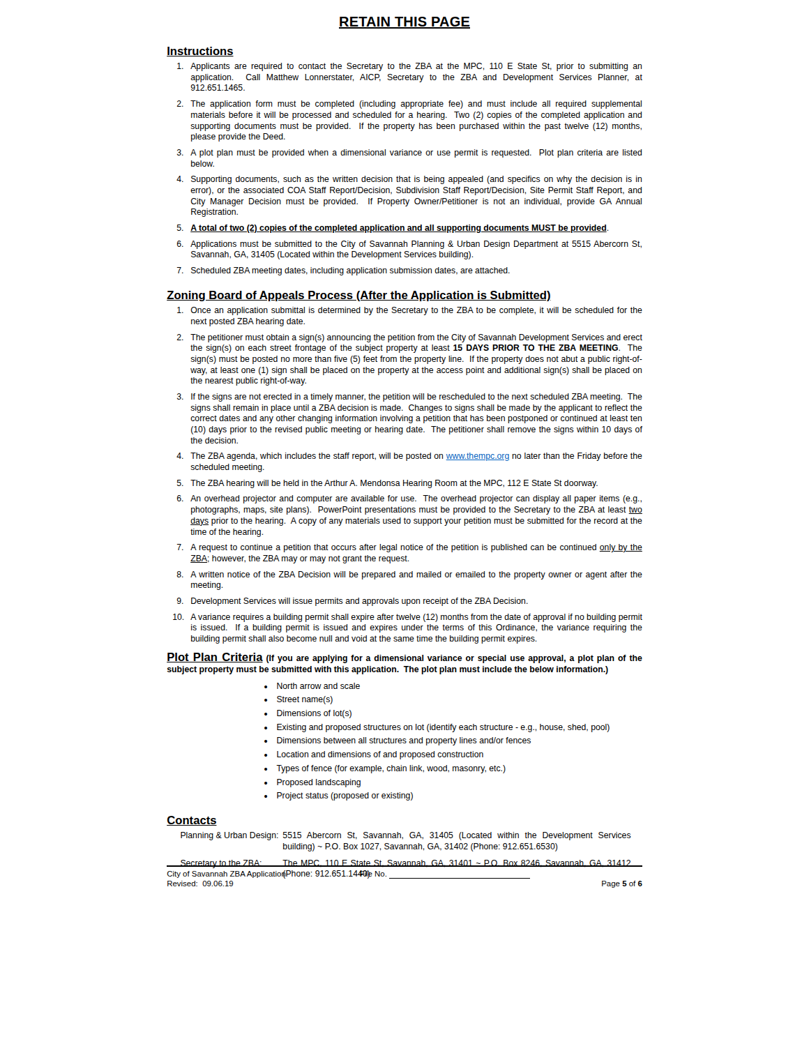RETAIN THIS PAGE
Instructions
Applicants are required to contact the Secretary to the ZBA at the MPC, 110 E State St, prior to submitting an application. Call Matthew Lonnerstater, AICP, Secretary to the ZBA and Development Services Planner, at 912.651.1465.
The application form must be completed (including appropriate fee) and must include all required supplemental materials before it will be processed and scheduled for a hearing. Two (2) copies of the completed application and supporting documents must be provided. If the property has been purchased within the past twelve (12) months, please provide the Deed.
A plot plan must be provided when a dimensional variance or use permit is requested. Plot plan criteria are listed below.
Supporting documents, such as the written decision that is being appealed (and specifics on why the decision is in error), or the associated COA Staff Report/Decision, Subdivision Staff Report/Decision, Site Permit Staff Report, and City Manager Decision must be provided. If Property Owner/Petitioner is not an individual, provide GA Annual Registration.
A total of two (2) copies of the completed application and all supporting documents MUST be provided.
Applications must be submitted to the City of Savannah Planning & Urban Design Department at 5515 Abercorn St, Savannah, GA, 31405 (Located within the Development Services building).
Scheduled ZBA meeting dates, including application submission dates, are attached.
Zoning Board of Appeals Process (After the Application is Submitted)
Once an application submittal is determined by the Secretary to the ZBA to be complete, it will be scheduled for the next posted ZBA hearing date.
The petitioner must obtain a sign(s) announcing the petition from the City of Savannah Development Services and erect the sign(s) on each street frontage of the subject property at least 15 DAYS PRIOR TO THE ZBA MEETING. The sign(s) must be posted no more than five (5) feet from the property line. If the property does not abut a public right-of-way, at least one (1) sign shall be placed on the property at the access point and additional sign(s) shall be placed on the nearest public right-of-way.
If the signs are not erected in a timely manner, the petition will be rescheduled to the next scheduled ZBA meeting. The signs shall remain in place until a ZBA decision is made. Changes to signs shall be made by the applicant to reflect the correct dates and any other changing information involving a petition that has been postponed or continued at least ten (10) days prior to the revised public meeting or hearing date. The petitioner shall remove the signs within 10 days of the decision.
The ZBA agenda, which includes the staff report, will be posted on www.thempc.org no later than the Friday before the scheduled meeting.
The ZBA hearing will be held in the Arthur A. Mendonsa Hearing Room at the MPC, 112 E State St doorway.
An overhead projector and computer are available for use. The overhead projector can display all paper items (e.g., photographs, maps, site plans). PowerPoint presentations must be provided to the Secretary to the ZBA at least two days prior to the hearing. A copy of any materials used to support your petition must be submitted for the record at the time of the hearing.
A request to continue a petition that occurs after legal notice of the petition is published can be continued only by the ZBA; however, the ZBA may or may not grant the request.
A written notice of the ZBA Decision will be prepared and mailed or emailed to the property owner or agent after the meeting.
Development Services will issue permits and approvals upon receipt of the ZBA Decision.
A variance requires a building permit shall expire after twelve (12) months from the date of approval if no building permit is issued. If a building permit is issued and expires under the terms of this Ordinance, the variance requiring the building permit shall also become null and void at the same time the building permit expires.
Plot Plan Criteria (If you are applying for a dimensional variance or special use approval, a plot plan of the subject property must be submitted with this application. The plot plan must include the below information.)
North arrow and scale
Street name(s)
Dimensions of lot(s)
Existing and proposed structures on lot (identify each structure - e.g., house, shed, pool)
Dimensions between all structures and property lines and/or fences
Location and dimensions of and proposed construction
Types of fence (for example, chain link, wood, masonry, etc.)
Proposed landscaping
Project status (proposed or existing)
Contacts
| Planning & Urban Design: | 5515 Abercorn St, Savannah, GA, 31405 (Located within the Development Services building) ~ P.O. Box 1027, Savannah, GA, 31402 (Phone: 912.651.6530) |
| Secretary to the ZBA: | The MPC, 110 E State St, Savannah, GA, 31401 ~ P.O. Box 8246, Savannah, GA, 31412 (Phone: 912.651.1440) |
City of Savannah ZBA Application
Revised: 09.06.19
File No.
Page 5 of 6